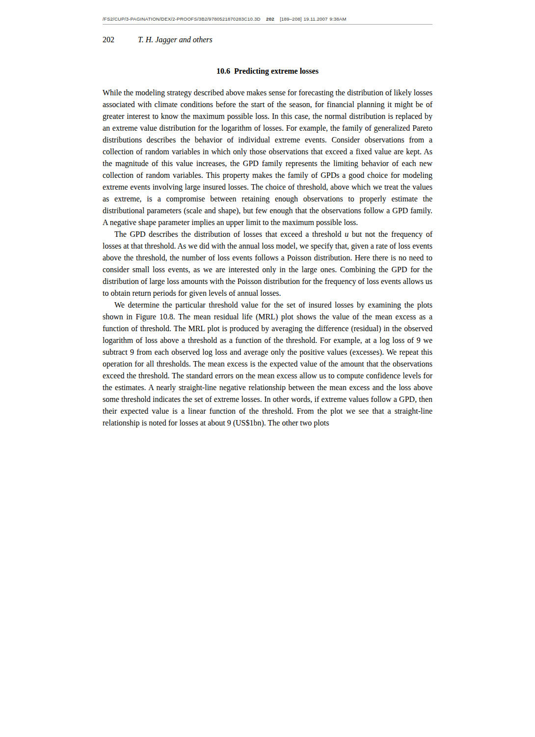/FS2/CUP/3-PAGINATION/DEX/2-PROOFS/3B2/9780521870283C10.3D 202 [189–208] 19.11.2007 9:38AM
202 T. H. Jagger and others
10.6 Predicting extreme losses
While the modeling strategy described above makes sense for forecasting the distribution of likely losses associated with climate conditions before the start of the season, for financial planning it might be of greater interest to know the maximum possible loss. In this case, the normal distribution is replaced by an extreme value distribution for the logarithm of losses. For example, the family of generalized Pareto distributions describes the behavior of individual extreme events. Consider observations from a collection of random variables in which only those observations that exceed a fixed value are kept. As the magnitude of this value increases, the GPD family represents the limiting behavior of each new collection of random variables. This property makes the family of GPDs a good choice for modeling extreme events involving large insured losses. The choice of threshold, above which we treat the values as extreme, is a compromise between retaining enough observations to properly estimate the distributional parameters (scale and shape), but few enough that the observations follow a GPD family. A negative shape parameter implies an upper limit to the maximum possible loss.
The GPD describes the distribution of losses that exceed a threshold u but not the frequency of losses at that threshold. As we did with the annual loss model, we specify that, given a rate of loss events above the threshold, the number of loss events follows a Poisson distribution. Here there is no need to consider small loss events, as we are interested only in the large ones. Combining the GPD for the distribution of large loss amounts with the Poisson distribution for the frequency of loss events allows us to obtain return periods for given levels of annual losses.
We determine the particular threshold value for the set of insured losses by examining the plots shown in Figure 10.8. The mean residual life (MRL) plot shows the value of the mean excess as a function of threshold. The MRL plot is produced by averaging the difference (residual) in the observed logarithm of loss above a threshold as a function of the threshold. For example, at a log loss of 9 we subtract 9 from each observed log loss and average only the positive values (excesses). We repeat this operation for all thresholds. The mean excess is the expected value of the amount that the observations exceed the threshold. The standard errors on the mean excess allow us to compute confidence levels for the estimates. A nearly straight-line negative relationship between the mean excess and the loss above some threshold indicates the set of extreme losses. In other words, if extreme values follow a GPD, then their expected value is a linear function of the threshold. From the plot we see that a straight-line relationship is noted for losses at about 9 (US$1bn). The other two plots